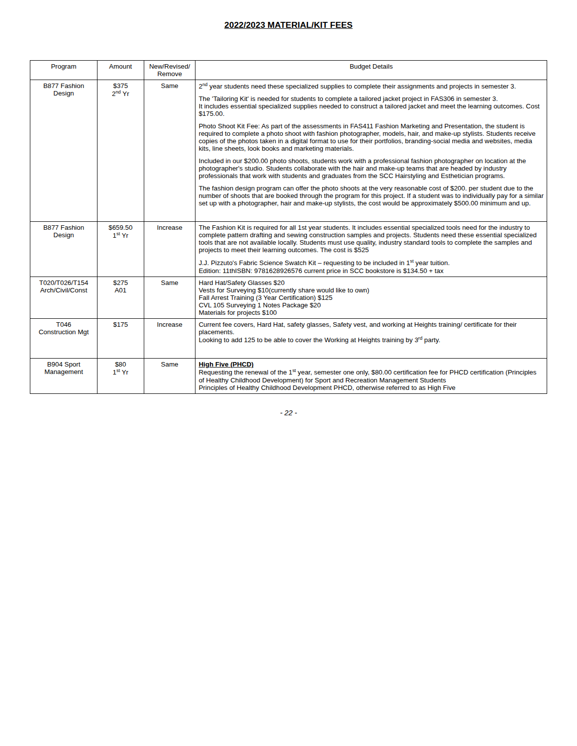2022/2023 MATERIAL/KIT FEES
| Program | Amount | New/Revised/ Remove | Budget Details |
| --- | --- | --- | --- |
| B877 Fashion Design | $375 2 nd Yr | Same | 2 nd year students need these specialized supplies to complete their assignments and projects in semester 3. The 'Tailoring Kit' is needed for students to complete a tailored jacket project in FAS306 in semester 3. It includes essential specialized supplies needed to construct a tailored jacket and meet the learning outcomes. Cost $175.00. Photo Shoot Kit Fee: As part of the assessments in FAS411 Fashion Marketing and Presentation, the student is required to complete a photo shoot with fashion photographer, models, hair, and make-up stylists. Students receive copies of the photos taken in a digital format to use for their portfolios, branding-social media and websites, media kits, line sheets, look books and marketing materials. Included in our $200.00 photo shoots, students work with a professional fashion photographer on location at the photographer's studio. Students collaborate with the hair and make-up teams that are headed by industry professionals that work with students and graduates from the SCC Hairstyling and Esthetician programs. The fashion design program can offer the photo shoots at the very reasonable cost of $200. per student due to the number of shoots that are booked through the program for this project. If a student was to individually pay for a similar set up with a photographer, hair and make-up stylists, the cost would be approximately $500.00 minimum and up. |
| B877 Fashion Design | $659.50 1 st Yr | Increase | The Fashion Kit is required for all 1st year students. It includes essential specialized tools need for the industry to complete pattern drafting and sewing construction samples and projects. Students need these essential specialized tools that are not available locally. Students must use quality, industry standard tools to complete the samples and projects to meet their learning outcomes. The cost is $525 J.J. Pizzuto's Fabric Science Swatch Kit – requesting to be included in 1 st year tuition. Edition: 11thISBN: 9781628926576 current price in SCC bookstore is $134.50 + tax |
| T020/T026/T154 Arch/Civil/Const | $275 A01 | Same | Hard Hat/Safety Glasses $20 Vests for Surveying $10(currently share would like to own) Fall Arrest Training (3 Year Certification) $125 CVL 105 Surveying 1 Notes Package $20 Materials for projects $100 |
| T046 Construction Mgt | $175 | Increase | Current fee covers, Hard Hat, safety glasses, Safety vest, and working at Heights training/ certificate for their placements. Looking to add 125 to be able to cover the Working at Heights training by 3 rd party. |
| B904 Sport Management | $80 1 st Yr | Same | High Five (PHCD) Requesting the renewal of the 1 st year, semester one only, $80.00 certification fee for PHCD certification (Principles of Healthy Childhood Development) for Sport and Recreation Management Students Principles of Healthy Childhood Development PHCD, otherwise referred to as High Five |
- 22 -